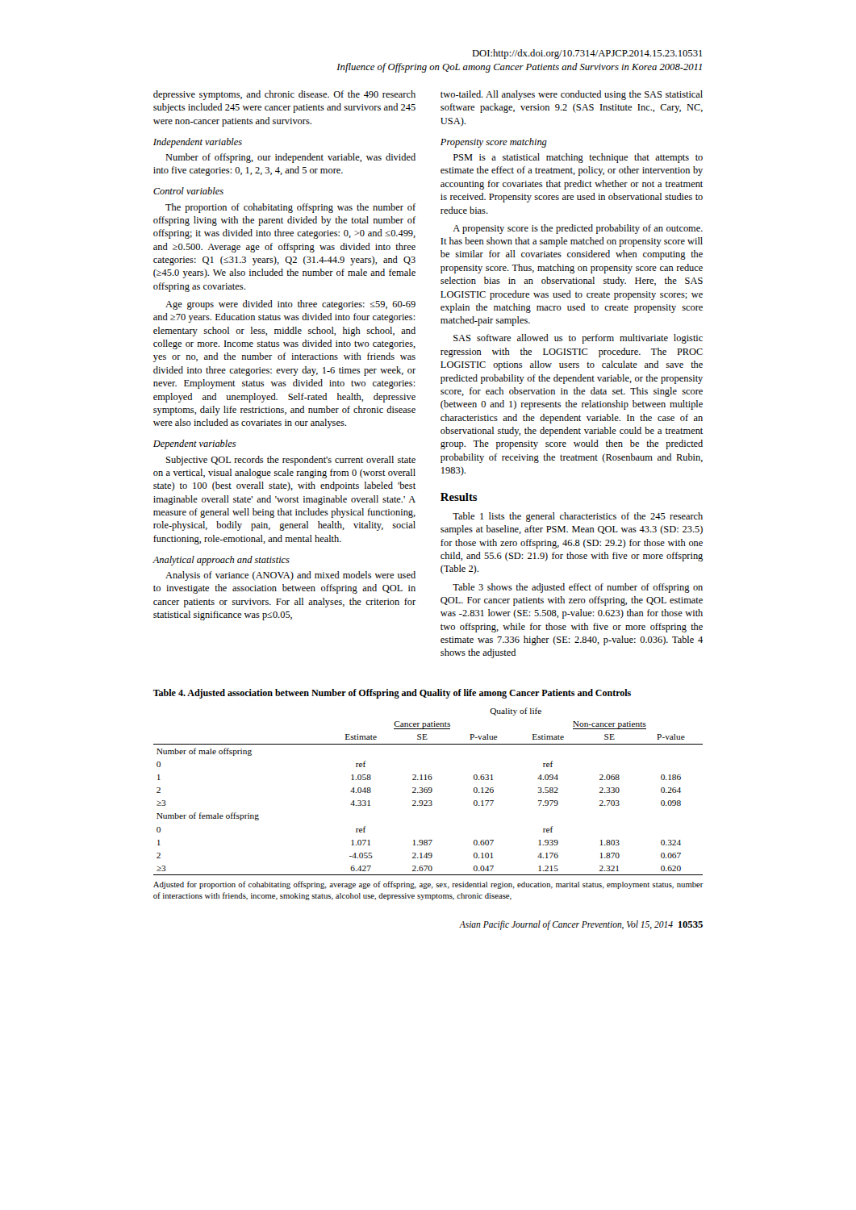DOI:http://dx.doi.org/10.7314/APJCP.2014.15.23.10531
Influence of Offspring on QoL among Cancer Patients and Survivors in Korea 2008-2011
depressive symptoms, and chronic disease. Of the 490 research subjects included 245 were cancer patients and survivors and 245 were non-cancer patients and survivors.
Independent variables
Number of offspring, our independent variable, was divided into five categories: 0, 1, 2, 3, 4, and 5 or more.
Control variables
The proportion of cohabitating offspring was the number of offspring living with the parent divided by the total number of offspring; it was divided into three categories: 0, >0 and ≤0.499, and ≥0.500. Average age of offspring was divided into three categories: Q1 (≤31.3 years), Q2 (31.4-44.9 years), and Q3 (≥45.0 years). We also included the number of male and female offspring as covariates.
Age groups were divided into three categories: ≤59, 60-69 and ≥70 years. Education status was divided into four categories: elementary school or less, middle school, high school, and college or more. Income status was divided into two categories, yes or no, and the number of interactions with friends was divided into three categories: every day, 1-6 times per week, or never. Employment status was divided into two categories: employed and unemployed. Self-rated health, depressive symptoms, daily life restrictions, and number of chronic disease were also included as covariates in our analyses.
Dependent variables
Subjective QOL records the respondent's current overall state on a vertical, visual analogue scale ranging from 0 (worst overall state) to 100 (best overall state), with endpoints labeled 'best imaginable overall state' and 'worst imaginable overall state.' A measure of general well being that includes physical functioning, role-physical, bodily pain, general health, vitality, social functioning, role-emotional, and mental health.
Analytical approach and statistics
Analysis of variance (ANOVA) and mixed models were used to investigate the association between offspring and QOL in cancer patients or survivors. For all analyses, the criterion for statistical significance was p≤0.05,
two-tailed. All analyses were conducted using the SAS statistical software package, version 9.2 (SAS Institute Inc., Cary, NC, USA).
Propensity score matching
PSM is a statistical matching technique that attempts to estimate the effect of a treatment, policy, or other intervention by accounting for covariates that predict whether or not a treatment is received. Propensity scores are used in observational studies to reduce bias.
A propensity score is the predicted probability of an outcome. It has been shown that a sample matched on propensity score will be similar for all covariates considered when computing the propensity score. Thus, matching on propensity score can reduce selection bias in an observational study. Here, the SAS LOGISTIC procedure was used to create propensity scores; we explain the matching macro used to create propensity score matched-pair samples.
SAS software allowed us to perform multivariate logistic regression with the LOGISTIC procedure. The PROC LOGISTIC options allow users to calculate and save the predicted probability of the dependent variable, or the propensity score, for each observation in the data set. This single score (between 0 and 1) represents the relationship between multiple characteristics and the dependent variable. In the case of an observational study, the dependent variable could be a treatment group. The propensity score would then be the predicted probability of receiving the treatment (Rosenbaum and Rubin, 1983).
Results
Table 1 lists the general characteristics of the 245 research samples at baseline, after PSM. Mean QOL was 43.3 (SD: 23.5) for those with zero offspring, 46.8 (SD: 29.2) for those with one child, and 55.6 (SD: 21.9) for those with five or more offspring (Table 2).
Table 3 shows the adjusted effect of number of offspring on QOL. For cancer patients with zero offspring, the QOL estimate was -2.831 lower (SE: 5.508, p-value: 0.623) than for those with two offspring, while for those with five or more offspring the estimate was 7.336 higher (SE: 2.840, p-value: 0.036). Table 4 shows the adjusted
Table 4. Adjusted association between Number of Offspring and Quality of life among Cancer Patients and Controls
| | Quality of life |
| | Cancer patients | Non-cancer patients |
| | Estimate | SE | P-value | Estimate | SE | P-value |
| Number of male offspring | | | | | | |
| 0 | ref | | | ref | | |
| 1 | 1.058 | 2.116 | 0.631 | 4.094 | 2.068 | 0.186 |
| 2 | 4.048 | 2.369 | 0.126 | 3.582 | 2.330 | 0.264 |
| ≥3 | 4.331 | 2.923 | 0.177 | 7.979 | 2.703 | 0.098 |
| Number of female offspring | | | | | | |
| 0 | ref | | | ref | | |
| 1 | 1.071 | 1.987 | 0.607 | 1.939 | 1.803 | 0.324 |
| 2 | -4.055 | 2.149 | 0.101 | 4.176 | 1.870 | 0.067 |
| ≥3 | 6.427 | 2.670 | 0.047 | 1.215 | 2.321 | 0.620 |
Adjusted for proportion of cohabitating offspring, average age of offspring, age, sex, residential region, education, marital status, employment status, number of interactions with friends, income, smoking status, alcohol use, depressive symptoms, chronic disease,
Asian Pacific Journal of Cancer Prevention, Vol 15, 2014 10535